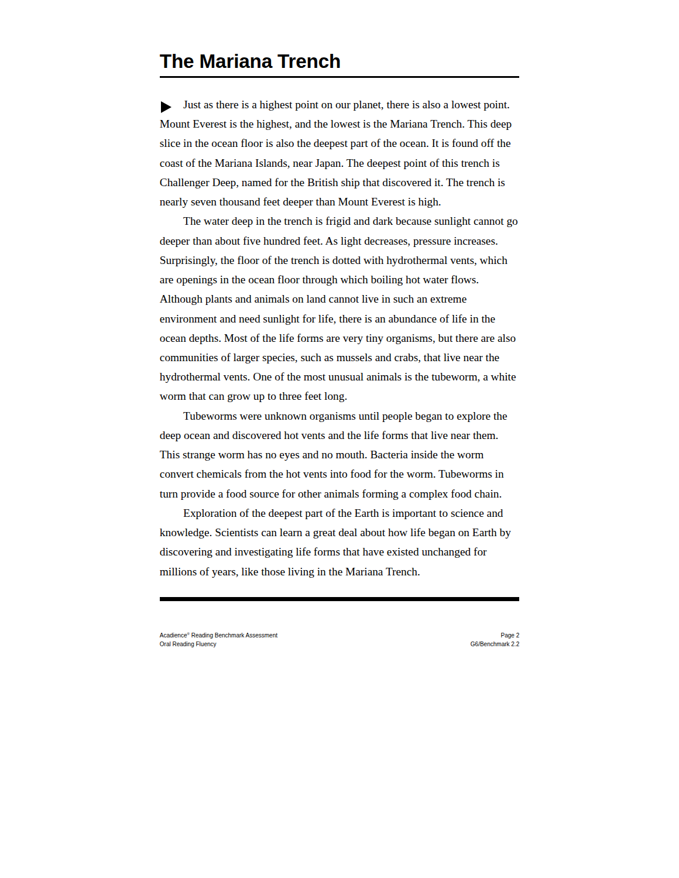The Mariana Trench
Just as there is a highest point on our planet, there is also a lowest point. Mount Everest is the highest, and the lowest is the Mariana Trench. This deep slice in the ocean floor is also the deepest part of the ocean. It is found off the coast of the Mariana Islands, near Japan. The deepest point of this trench is Challenger Deep, named for the British ship that discovered it. The trench is nearly seven thousand feet deeper than Mount Everest is high.
The water deep in the trench is frigid and dark because sunlight cannot go deeper than about five hundred feet. As light decreases, pressure increases. Surprisingly, the floor of the trench is dotted with hydrothermal vents, which are openings in the ocean floor through which boiling hot water flows. Although plants and animals on land cannot live in such an extreme environment and need sunlight for life, there is an abundance of life in the ocean depths. Most of the life forms are very tiny organisms, but there are also communities of larger species, such as mussels and crabs, that live near the hydrothermal vents. One of the most unusual animals is the tubeworm, a white worm that can grow up to three feet long.
Tubeworms were unknown organisms until people began to explore the deep ocean and discovered hot vents and the life forms that live near them. This strange worm has no eyes and no mouth. Bacteria inside the worm convert chemicals from the hot vents into food for the worm. Tubeworms in turn provide a food source for other animals forming a complex food chain.
Exploration of the deepest part of the Earth is important to science and knowledge. Scientists can learn a great deal about how life began on Earth by discovering and investigating life forms that have existed unchanged for millions of years, like those living in the Mariana Trench.
Acadience® Reading Benchmark Assessment
Oral Reading Fluency
Page 2
G6/Benchmark 2.2